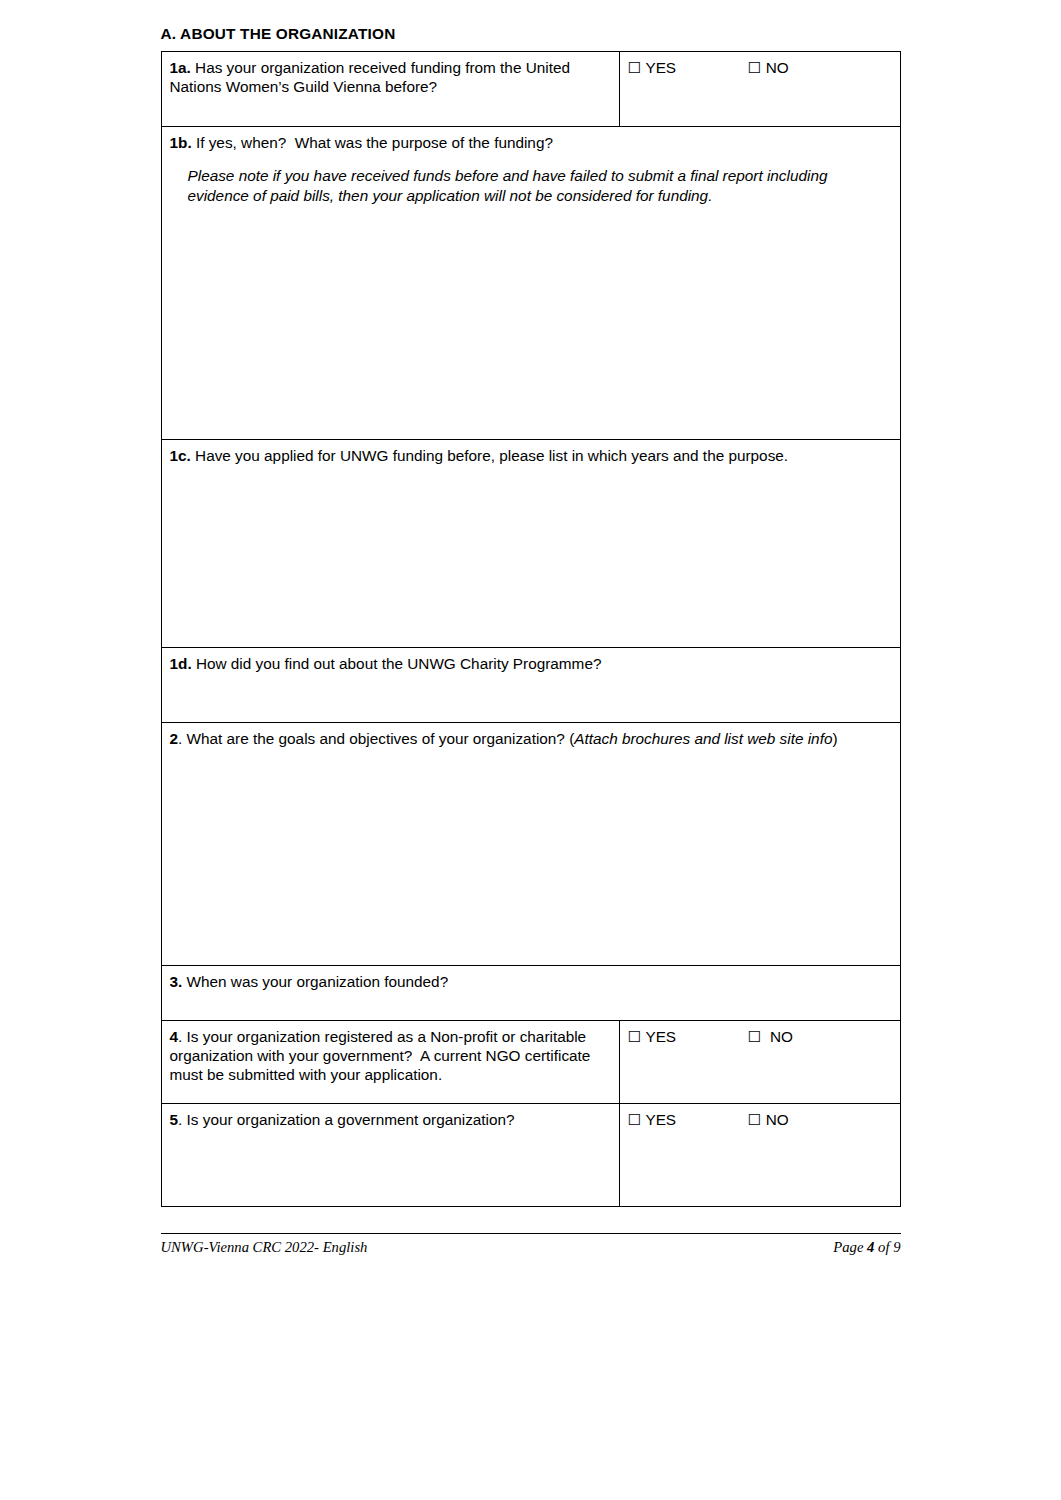A. ABOUT THE ORGANIZATION
| 1a. Has your organization received funding from the United Nations Women’s Guild Vienna before? | ☐ YES ☐ NO |
| 1b. If yes, when? What was the purpose of the funding? Please note if you have received funds before and have failed to submit a final report including evidence of paid bills, then your application will not be considered for funding. |
| 1c. Have you applied for UNWG funding before, please list in which years and the purpose. |
| 1d. How did you find out about the UNWG Charity Programme? |
| 2 . What are the goals and objectives of your organization? ( Attach brochures and list web site info ) |
| 3. When was your organization founded? |
| 4 . Is your organization registered as a Non-profit or charitable organization with your government? A current NGO certificate must be submitted with your application. | ☐ YES ☐ NO |
| 5 . Is your organization a government organization? | ☐ YES ☐ NO |
UNWG-Vienna CRC 2022- English
Page 4 of 9